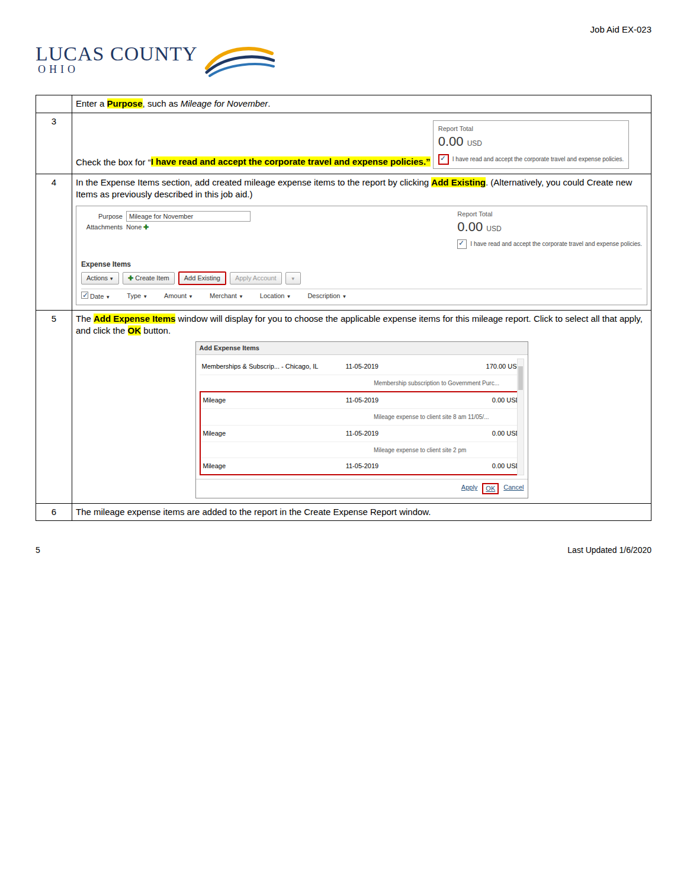Job Aid EX-023
LUCAS COUNTY
OHIO
| | Enter a Purpose , such as Mileage for November . |
| 3 | Check the box for “ I have read and accept the corporate travel and expense policies.” Report Total 0.00 USD I have read and accept the corporate travel and expense policies. |
| 4 | In the Expense Items section, add created mileage expense items to the report by clicking Add Existing . (Alternatively, you could Create new Items as previously described in this job aid.) Purpose Mileage for November Attachments None ✚ Report Total 0.00 USD I have read and accept the corporate travel and expense policies. Expense Items Actions ✚ Create Item Add Existing Apply Account Date ▼ Type ▼ Amount ▼ Merchant ▼ Location ▼ Description ▼ |
| 5 | The Add Expense Items window will display for you to choose the applicable expense items for this mileage report. Click to select all that apply, and click the OK button. Add Expense Items Memberships & Subscrip... - Chicago, IL 11-05-2019 170.00 USD Membership subscription to Government Purc... Mileage 11-05-2019 0.00 USD Mileage expense to client site 8 am 11/05/... Mileage 11-05-2019 0.00 USD Mileage expense to client site 2 pm Mileage 11-05-2019 0.00 USD Apply OK Cancel |
| 6 | The mileage expense items are added to the report in the Create Expense Report window. |
5
Last Updated 1/6/2020